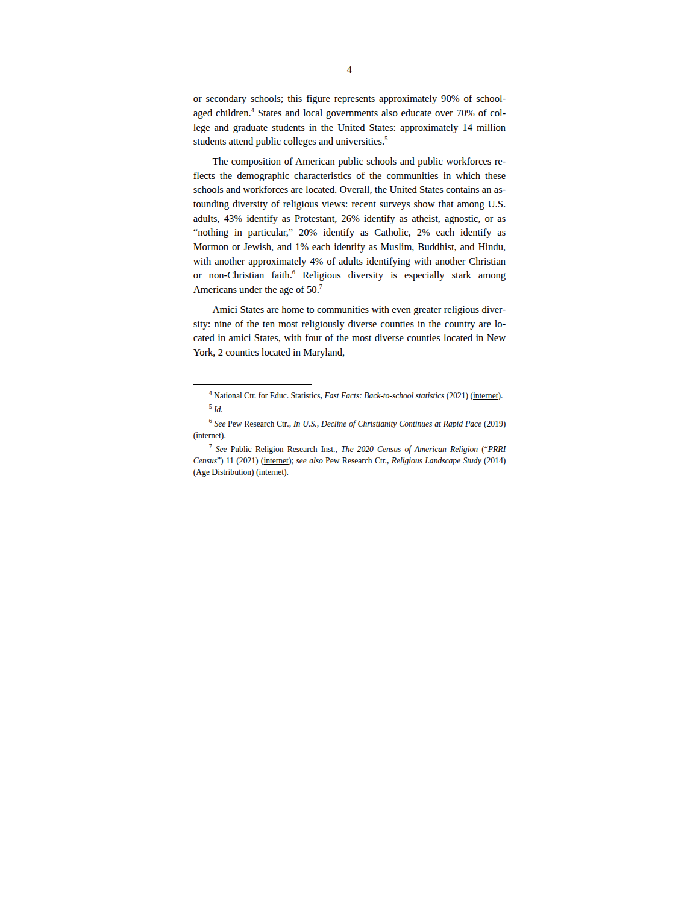4
or secondary schools; this figure represents approximately 90% of school-aged children.4 States and local governments also educate over 70% of college and graduate students in the United States: approximately 14 million students attend public colleges and universities.5
The composition of American public schools and public workforces reflects the demographic characteristics of the communities in which these schools and workforces are located. Overall, the United States contains an astounding diversity of religious views: recent surveys show that among U.S. adults, 43% identify as Protestant, 26% identify as atheist, agnostic, or as “nothing in particular,” 20% identify as Catholic, 2% each identify as Mormon or Jewish, and 1% each identify as Muslim, Buddhist, and Hindu, with another approximately 4% of adults identifying with another Christian or non-Christian faith.6 Religious diversity is especially stark among Americans under the age of 50.7
Amici States are home to communities with even greater religious diversity: nine of the ten most religiously diverse counties in the country are located in amici States, with four of the most diverse counties located in New York, 2 counties located in Maryland,
4 National Ctr. for Educ. Statistics, Fast Facts: Back-to-school statistics (2021) (internet).
5 Id.
6 See Pew Research Ctr., In U.S., Decline of Christianity Continues at Rapid Pace (2019) (internet).
7 See Public Religion Research Inst., The 2020 Census of American Religion (“PRRI Census”) 11 (2021) (internet); see also Pew Research Ctr., Religious Landscape Study (2014) (Age Distribution) (internet).